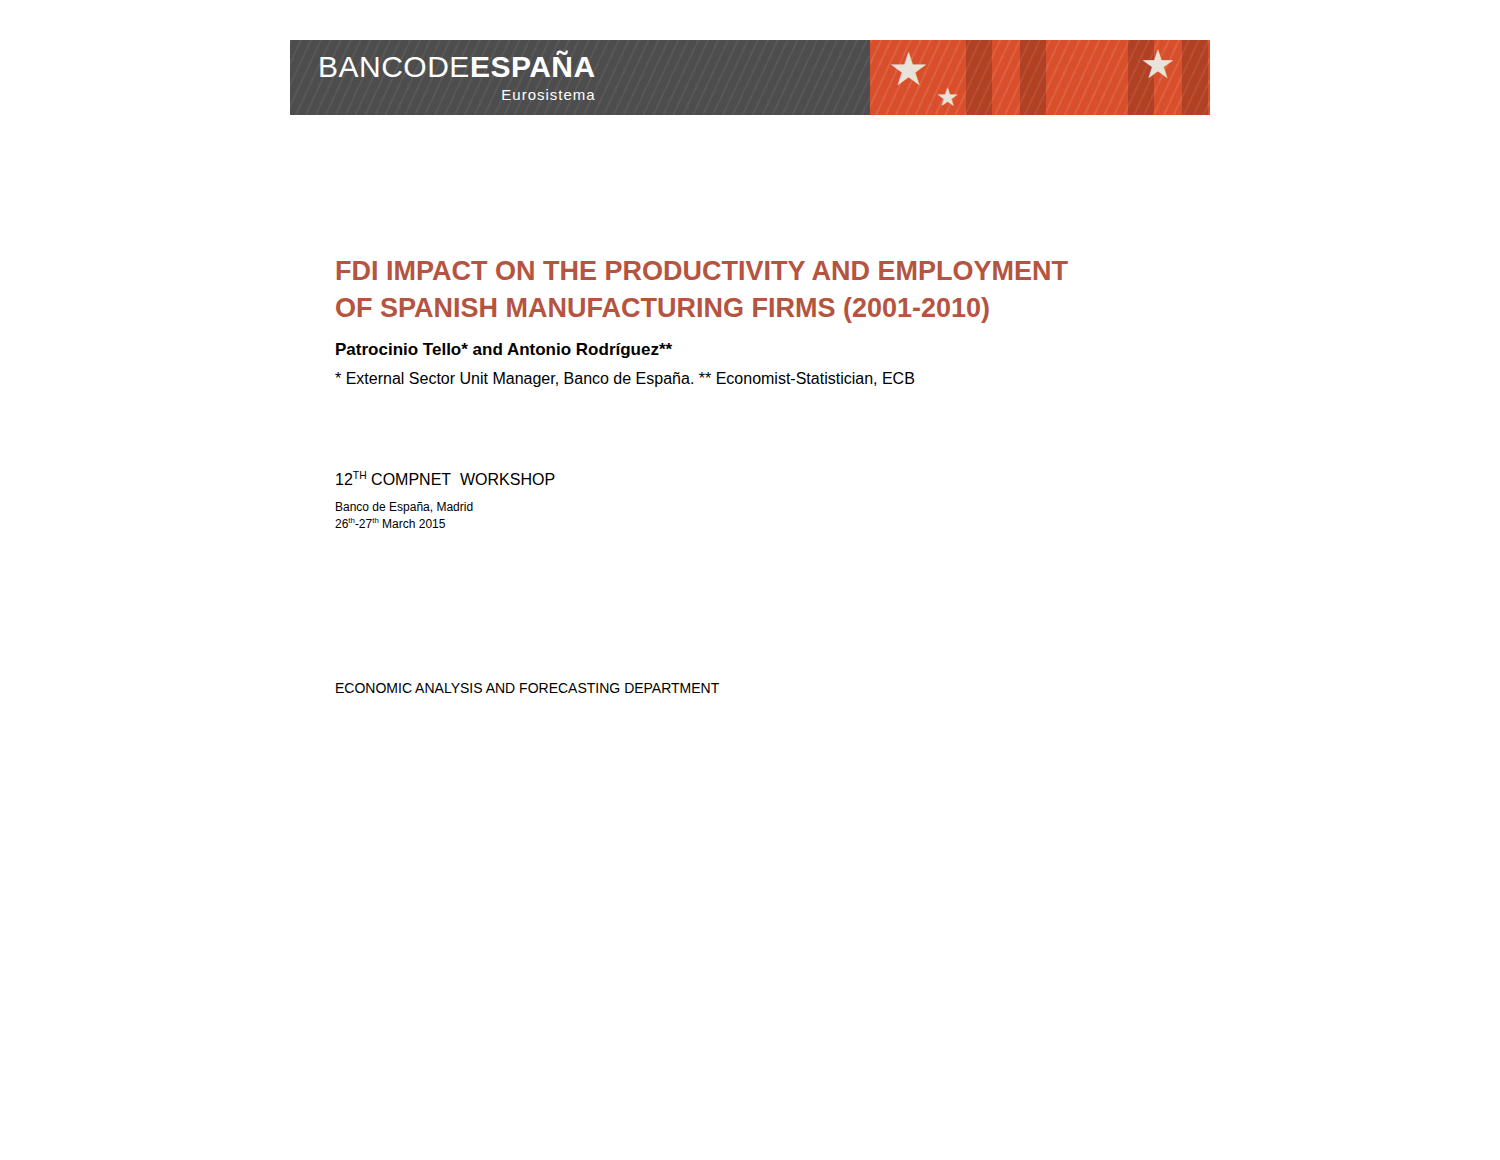BANCODE ESPAÑA
Eurosistema
★ ★ ★
FDI IMPACT ON THE PRODUCTIVITY AND EMPLOYMENT OF SPANISH MANUFACTURING FIRMS (2001-2010)
Patrocinio Tello* and Antonio Rodríguez**
* External Sector Unit Manager, Banco de España. ** Economist-Statistician, ECB
12TH COMPNET WORKSHOP
Banco de España, Madrid
26th-27th March 2015
ECONOMIC ANALYSIS AND FORECASTING DEPARTMENT